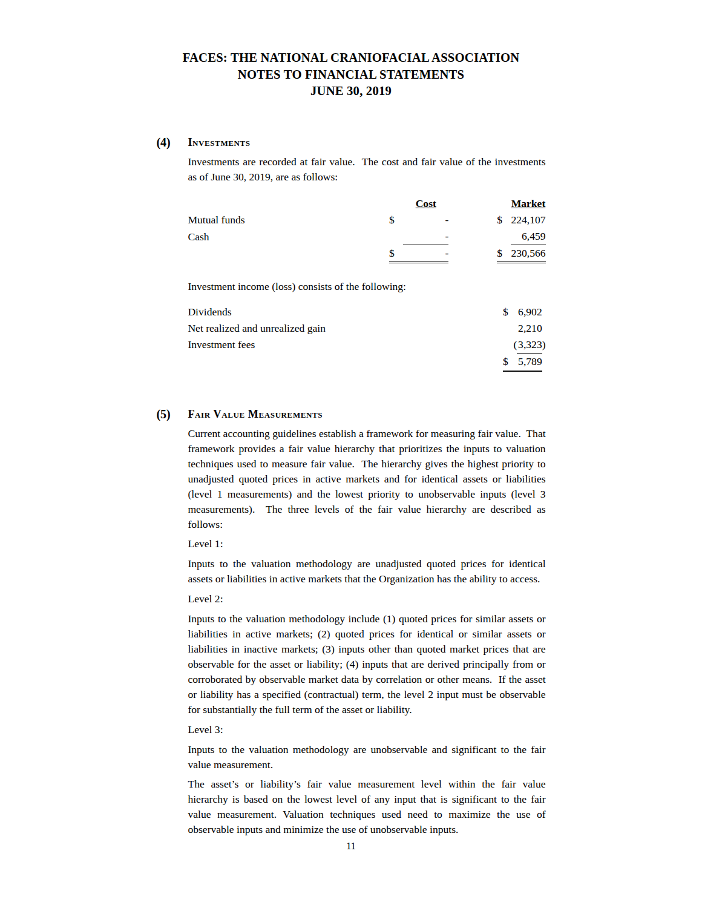FACES: THE NATIONAL CRANIOFACIAL ASSOCIATION
NOTES TO FINANCIAL STATEMENTS
JUNE 30, 2019
(4)
Investments
Investments are recorded at fair value. The cost and fair value of the investments as of June 30, 2019, are as follows:
| | | | Cost | | | | Market | |
| Mutual funds | | $ | - | | | $ | 224,107 | |
| Cash | | | - | | | | 6,459 | |
| | | $ | - | | | $ | 230,566 | |
Investment income (loss) consists of the following:
| Dividends | | | | | | $ | 6,902 | |
| Net realized and unrealized gain | | | | | | | 2,210 | |
| Investment fees | | | | | | ( | 3,323 | ) |
| | | | | | | $ | 5,789 | |
(5)
Fair Value Measurements
Current accounting guidelines establish a framework for measuring fair value. That framework provides a fair value hierarchy that prioritizes the inputs to valuation techniques used to measure fair value. The hierarchy gives the highest priority to unadjusted quoted prices in active markets and for identical assets or liabilities (level 1 measurements) and the lowest priority to unobservable inputs (level 3 measurements). The three levels of the fair value hierarchy are described as follows:
Level 1:
Inputs to the valuation methodology are unadjusted quoted prices for identical assets or liabilities in active markets that the Organization has the ability to access.
Level 2:
Inputs to the valuation methodology include (1) quoted prices for similar assets or liabilities in active markets; (2) quoted prices for identical or similar assets or liabilities in inactive markets; (3) inputs other than quoted market prices that are observable for the asset or liability; (4) inputs that are derived principally from or corroborated by observable market data by correlation or other means. If the asset or liability has a specified (contractual) term, the level 2 input must be observable for substantially the full term of the asset or liability.
Level 3:
Inputs to the valuation methodology are unobservable and significant to the fair value measurement.
The asset’s or liability’s fair value measurement level within the fair value hierarchy is based on the lowest level of any input that is significant to the fair value measurement. Valuation techniques used need to maximize the use of observable inputs and minimize the use of unobservable inputs.
11